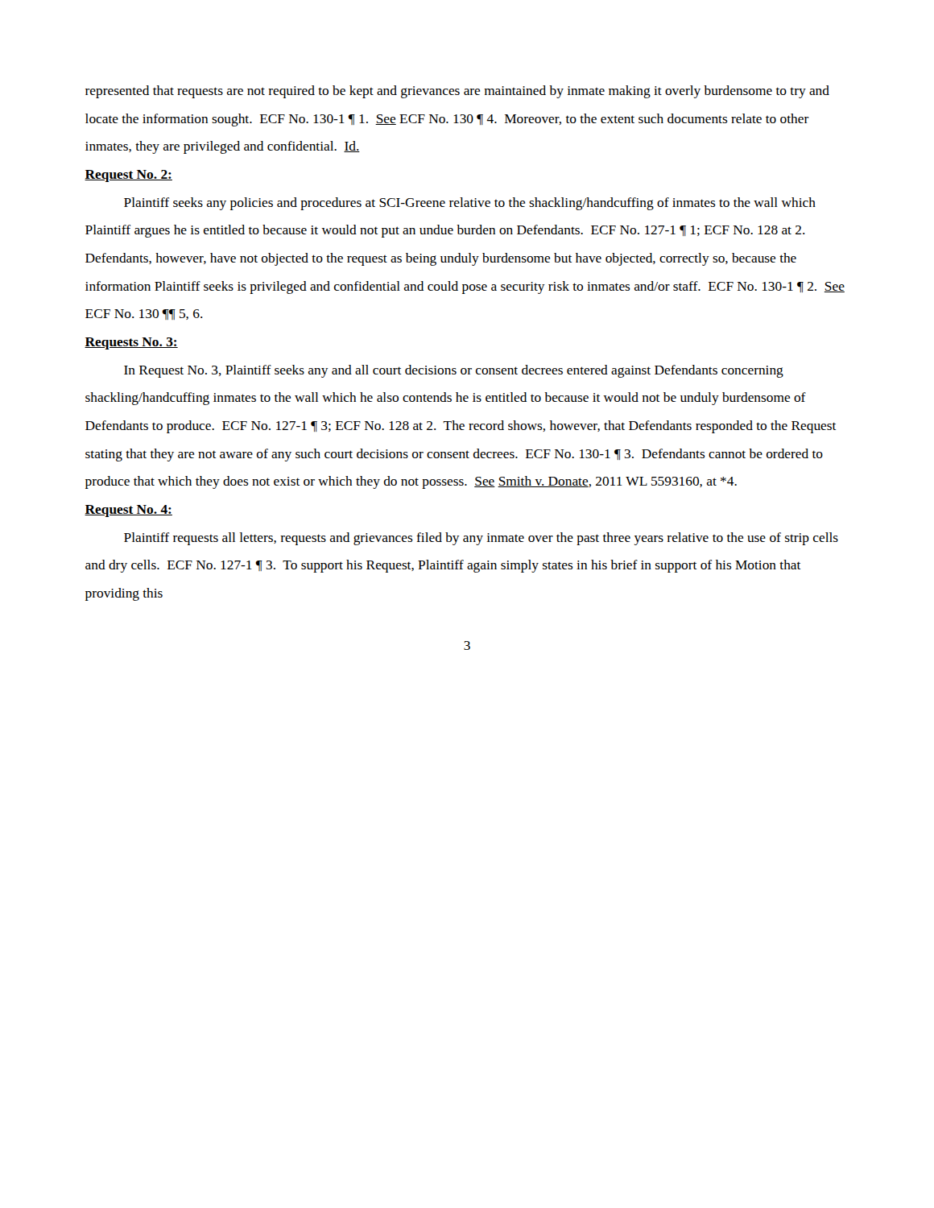represented that requests are not required to be kept and grievances are maintained by inmate making it overly burdensome to try and locate the information sought. ECF No. 130-1 ¶ 1. See ECF No. 130 ¶ 4. Moreover, to the extent such documents relate to other inmates, they are privileged and confidential. Id.
Request No. 2:
Plaintiff seeks any policies and procedures at SCI-Greene relative to the shackling/handcuffing of inmates to the wall which Plaintiff argues he is entitled to because it would not put an undue burden on Defendants. ECF No. 127-1 ¶ 1; ECF No. 128 at 2. Defendants, however, have not objected to the request as being unduly burdensome but have objected, correctly so, because the information Plaintiff seeks is privileged and confidential and could pose a security risk to inmates and/or staff. ECF No. 130-1 ¶ 2. See ECF No. 130 ¶¶ 5, 6.
Requests No. 3:
In Request No. 3, Plaintiff seeks any and all court decisions or consent decrees entered against Defendants concerning shackling/handcuffing inmates to the wall which he also contends he is entitled to because it would not be unduly burdensome of Defendants to produce. ECF No. 127-1 ¶ 3; ECF No. 128 at 2. The record shows, however, that Defendants responded to the Request stating that they are not aware of any such court decisions or consent decrees. ECF No. 130-1 ¶ 3. Defendants cannot be ordered to produce that which they does not exist or which they do not possess. See Smith v. Donate, 2011 WL 5593160, at *4.
Request No. 4:
Plaintiff requests all letters, requests and grievances filed by any inmate over the past three years relative to the use of strip cells and dry cells. ECF No. 127-1 ¶ 3. To support his Request, Plaintiff again simply states in his brief in support of his Motion that providing this
3